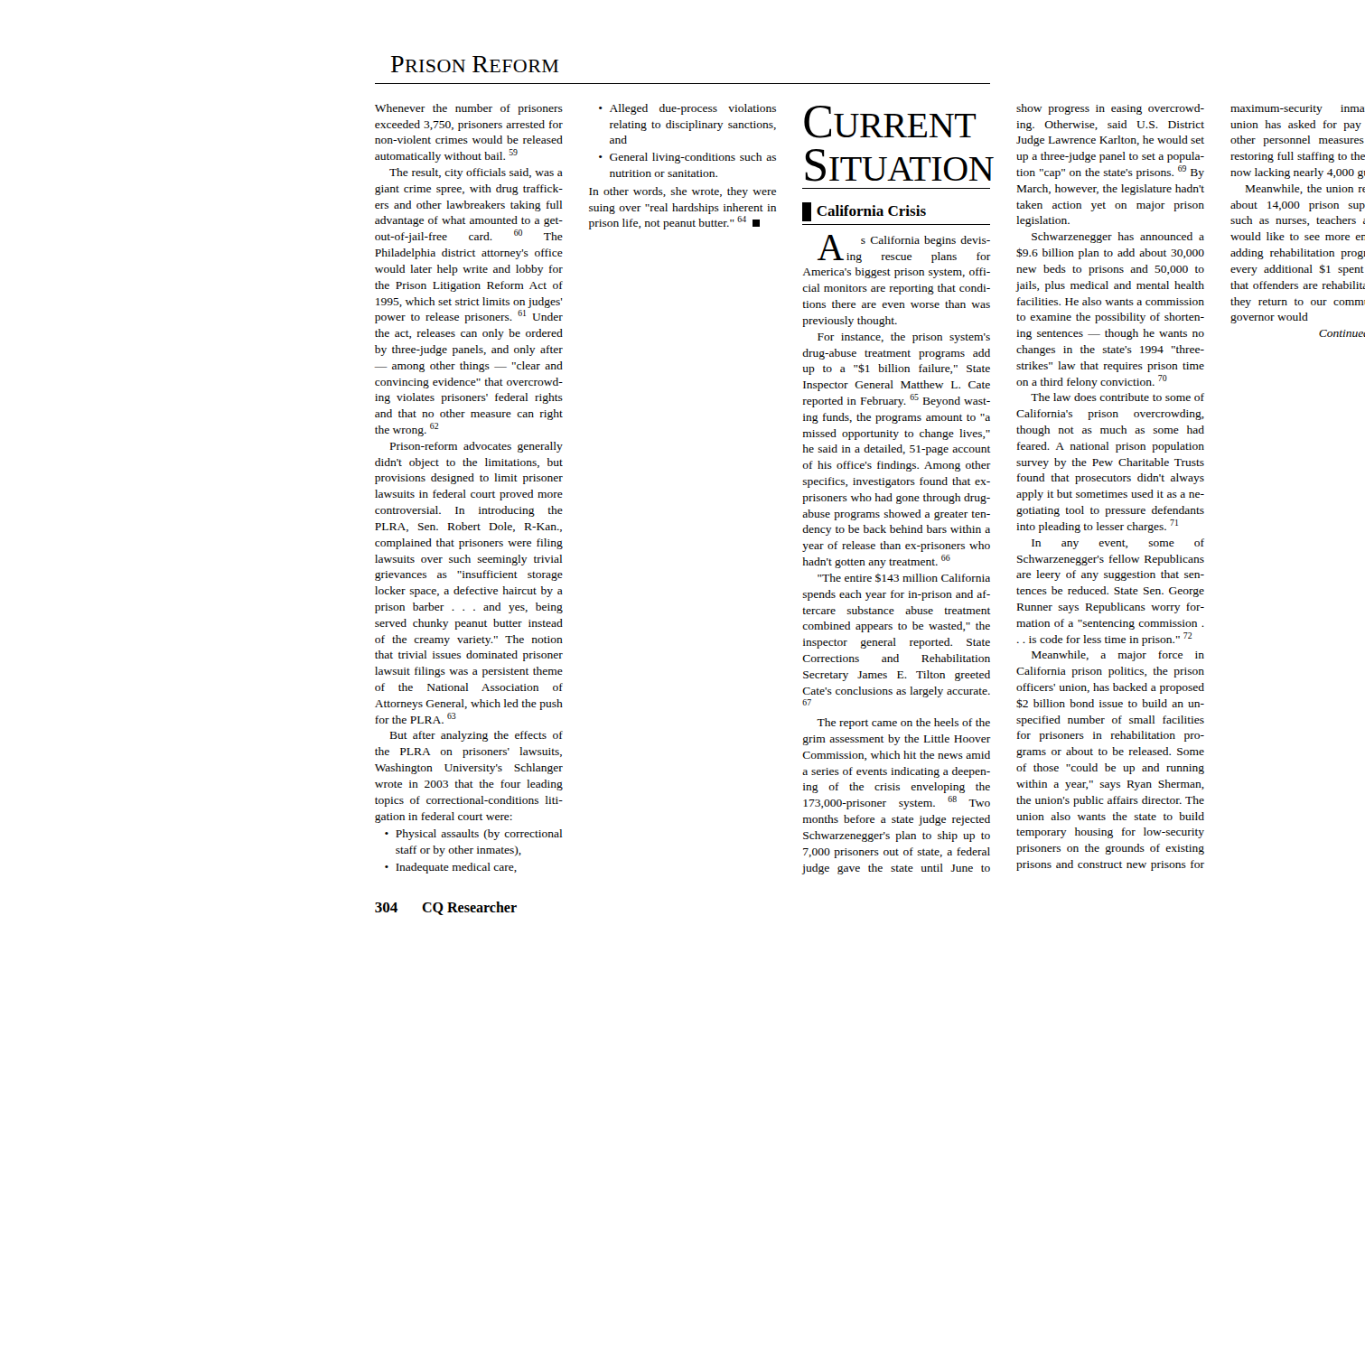PRISON REFORM
Whenever the number of prisoners exceeded 3,750, prisoners arrested for non-violent crimes would be released automatically without bail. 59
The result, city officials said, was a giant crime spree, with drug traffickers and other lawbreakers taking full advantage of what amounted to a get-out-of-jail-free card. 60 The Philadelphia district attorney's office would later help write and lobby for the Prison Litigation Reform Act of 1995, which set strict limits on judges' power to release prisoners. 61 Under the act, releases can only be ordered by three-judge panels, and only after — among other things — "clear and convincing evidence" that overcrowding violates prisoners' federal rights and that no other measure can right the wrong. 62
Prison-reform advocates generally didn't object to the limitations, but provisions designed to limit prisoner lawsuits in federal court proved more controversial. In introducing the PLRA, Sen. Robert Dole, R-Kan., complained that prisoners were filing lawsuits over such seemingly trivial grievances as "insufficient storage locker space, a defective haircut by a prison barber . . . and yes, being served chunky peanut butter instead of the creamy variety." The notion that trivial issues dominated prisoner lawsuit filings was a persistent theme of the National Association of Attorneys General, which led the push for the PLRA. 63
But after analyzing the effects of the PLRA on prisoners' lawsuits, Washington University's Schlanger wrote in 2003 that the four leading topics of correctional-conditions litigation in federal court were:
Physical assaults (by correctional staff or by other inmates),
Inadequate medical care,
Alleged due-process violations relating to disciplinary sanctions, and
General living-conditions such as nutrition or sanitation.
In other words, she wrote, they were suing over "real hardships inherent in prison life, not peanut butter." 64
CURRENT SITUATION
California Crisis
As California begins devising rescue plans for America's biggest prison system, official monitors are reporting that conditions there are even worse than was previously thought.
For instance, the prison system's drug-abuse treatment programs add up to a "$1 billion failure," State Inspector General Matthew L. Cate reported in February. 65 Beyond wasting funds, the programs amount to "a missed opportunity to change lives," he said in a detailed, 51-page account of his office's findings. Among other specifics, investigators found that ex-prisoners who had gone through drug-abuse programs showed a greater tendency to be back behind bars within a year of release than ex-prisoners who hadn't gotten any treatment. 66
"The entire $143 million California spends each year for in-prison and aftercare substance abuse treatment combined appears to be wasted," the inspector general reported. State Corrections and Rehabilitation Secretary James E. Tilton greeted Cate's conclusions as largely accurate. 67
The report came on the heels of the grim assessment by the Little Hoover Commission, which hit the news amid a series of events indicating a deepening of the crisis enveloping the 173,000-prisoner system. 68 Two months before a state judge rejected Schwarzenegger's plan to ship up to 7,000 prisoners out of state, a federal judge gave the state until June to show progress in easing overcrowding. Otherwise, said U.S. District Judge Lawrence Karlton, he would set up a three-judge panel to set a population "cap" on the state's prisons. 69 By March, however, the legislature hadn't taken action yet on major prison legislation.
Schwarzenegger has announced a $9.6 billion plan to add about 30,000 new beds to prisons and 50,000 to jails, plus medical and mental health facilities. He also wants a commission to examine the possibility of shortening sentences — though he wants no changes in the state's 1994 "three-strikes" law that requires prison time on a third felony conviction. 70
The law does contribute to some of California's prison overcrowding, though not as much as some had feared. A national prison population survey by the Pew Charitable Trusts found that prosecutors didn't always apply it but sometimes used it as a negotiating tool to pressure defendants into pleading to lesser charges. 71
In any event, some of Schwarzenegger's fellow Republicans are leery of any suggestion that sentences be reduced. State Sen. George Runner says Republicans worry formation of a "sentencing commission . . . is code for less time in prison." 72
Meanwhile, a major force in California prison politics, the prison officers' union, has backed a proposed $2 billion bond issue to build an unspecified number of small facilities for prisoners in rehabilitation programs or about to be released. Some of those "could be up and running within a year," says Ryan Sherman, the union's public affairs director. The union also wants the state to build temporary housing for low-security prisoners on the grounds of existing prisons and construct new prisons for maximum-security inmates. The union has asked for pay hikes and other personnel measures aimed at restoring full staffing to the system — now lacking nearly 4,000 guards. 73
Meanwhile, the union representing about 14,000 prison support staff, such as nurses, teachers and cooks, would like to see more emphasis on adding rehabilitation programs. "For every additional $1 spent to ensure that offenders are rehabilitated before they return to our communities the governor would
Continued on p. 306
304 CQ Researcher